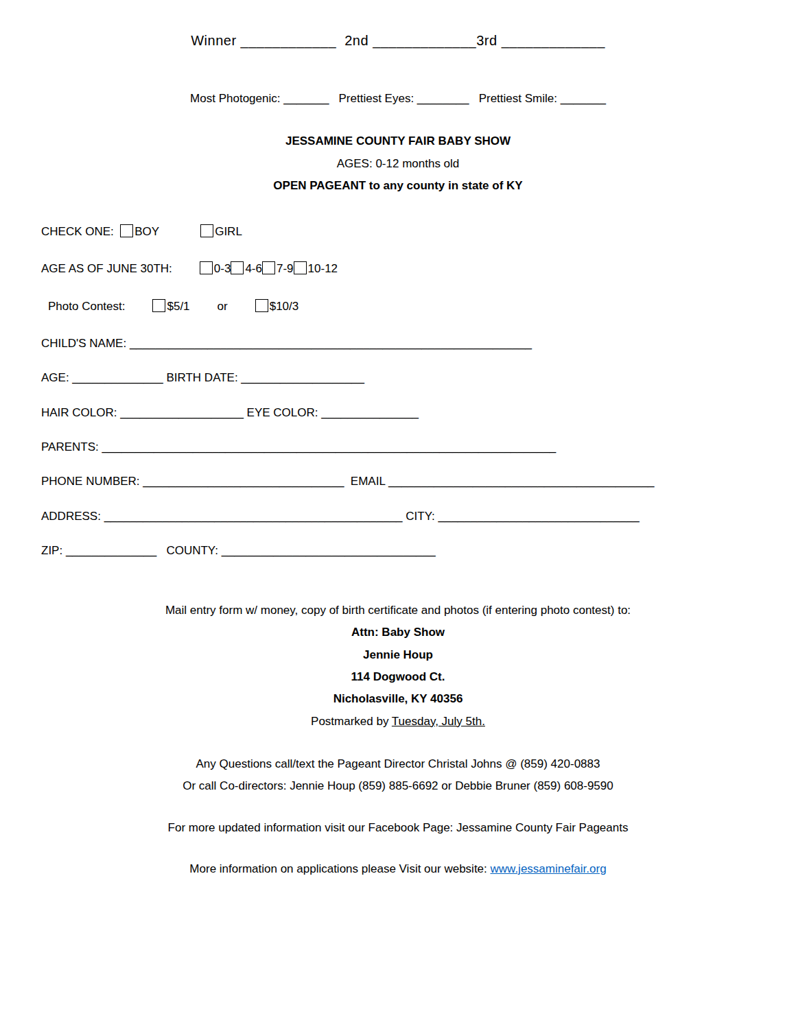Winner ____________ 2nd _____________3rd _____________
Most Photogenic: _______ Prettiest Eyes: ________ Prettiest Smile: _______
JESSAMINE COUNTY FAIR BABY SHOW
AGES: 0-12 months old
OPEN PAGEANT to any county in state of KY
CHECK ONE: BOY GIRL
AGE AS OF JUNE 30TH: 0-3 4-6 7-9 10-12
Photo Contest: $5/1 or $10/3
CHILD'S NAME: ______________________________________________________________
AGE: ______________ BIRTH DATE: ___________________
HAIR COLOR: ___________________ EYE COLOR: _______________
PARENTS: ______________________________________________________________________
PHONE NUMBER: _______________________________ EMAIL _________________________________________
ADDRESS: ______________________________________________ CITY: _______________________________
ZIP: ______________ COUNTY: _________________________________
Mail entry form w/ money, copy of birth certificate and photos (if entering photo contest) to:
Attn: Baby Show
Jennie Houp
114 Dogwood Ct.
Nicholasville, KY 40356
Postmarked by Tuesday, July 5th.
Any Questions call/text the Pageant Director Christal Johns @ (859) 420-0883
Or call Co-directors: Jennie Houp (859) 885-6692 or Debbie Bruner (859) 608-9590
For more updated information visit our Facebook Page: Jessamine County Fair Pageants
More information on applications please Visit our website: www.jessaminefair.org